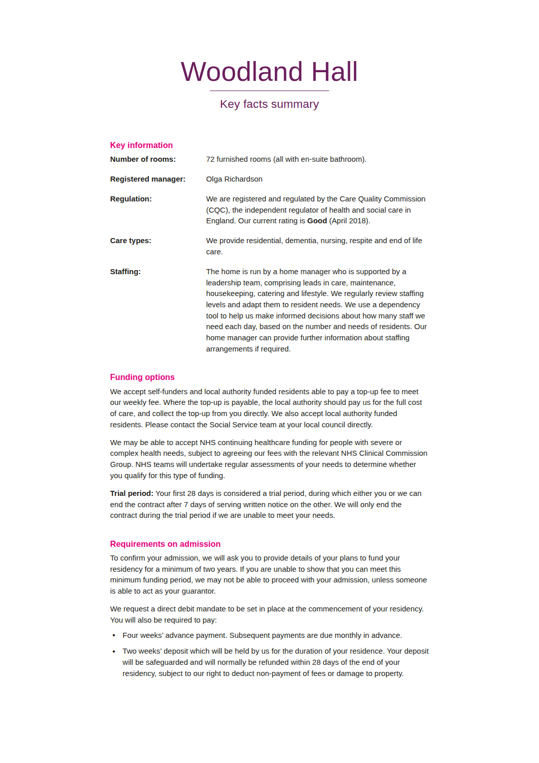Woodland Hall
Key facts summary
Key information
| Number of rooms: | 72 furnished rooms (all with en-suite bathroom). |
| Registered manager: | Olga Richardson |
| Regulation: | We are registered and regulated by the Care Quality Commission (CQC), the independent regulator of health and social care in England. Our current rating is Good (April 2018). |
| Care types: | We provide residential, dementia, nursing, respite and end of life care. |
| Staffing: | The home is run by a home manager who is supported by a leadership team, comprising leads in care, maintenance, housekeeping, catering and lifestyle. We regularly review staffing levels and adapt them to resident needs. We use a dependency tool to help us make informed decisions about how many staff we need each day, based on the number and needs of residents. Our home manager can provide further information about staffing arrangements if required. |
Funding options
We accept self-funders and local authority funded residents able to pay a top-up fee to meet our weekly fee. Where the top-up is payable, the local authority should pay us for the full cost of care, and collect the top-up from you directly. We also accept local authority funded residents. Please contact the Social Service team at your local council directly.
We may be able to accept NHS continuing healthcare funding for people with severe or complex health needs, subject to agreeing our fees with the relevant NHS Clinical Commission Group. NHS teams will undertake regular assessments of your needs to determine whether you qualify for this type of funding.
Trial period: Your first 28 days is considered a trial period, during which either you or we can end the contract after 7 days of serving written notice on the other. We will only end the contract during the trial period if we are unable to meet your needs.
Requirements on admission
To confirm your admission, we will ask you to provide details of your plans to fund your residency for a minimum of two years. If you are unable to show that you can meet this minimum funding period, we may not be able to proceed with your admission, unless someone is able to act as your guarantor.
We request a direct debit mandate to be set in place at the commencement of your residency. You will also be required to pay:
Four weeks’ advance payment. Subsequent payments are due monthly in advance.
Two weeks’ deposit which will be held by us for the duration of your residence. Your deposit will be safeguarded and will normally be refunded within 28 days of the end of your residency, subject to our right to deduct non-payment of fees or damage to property.